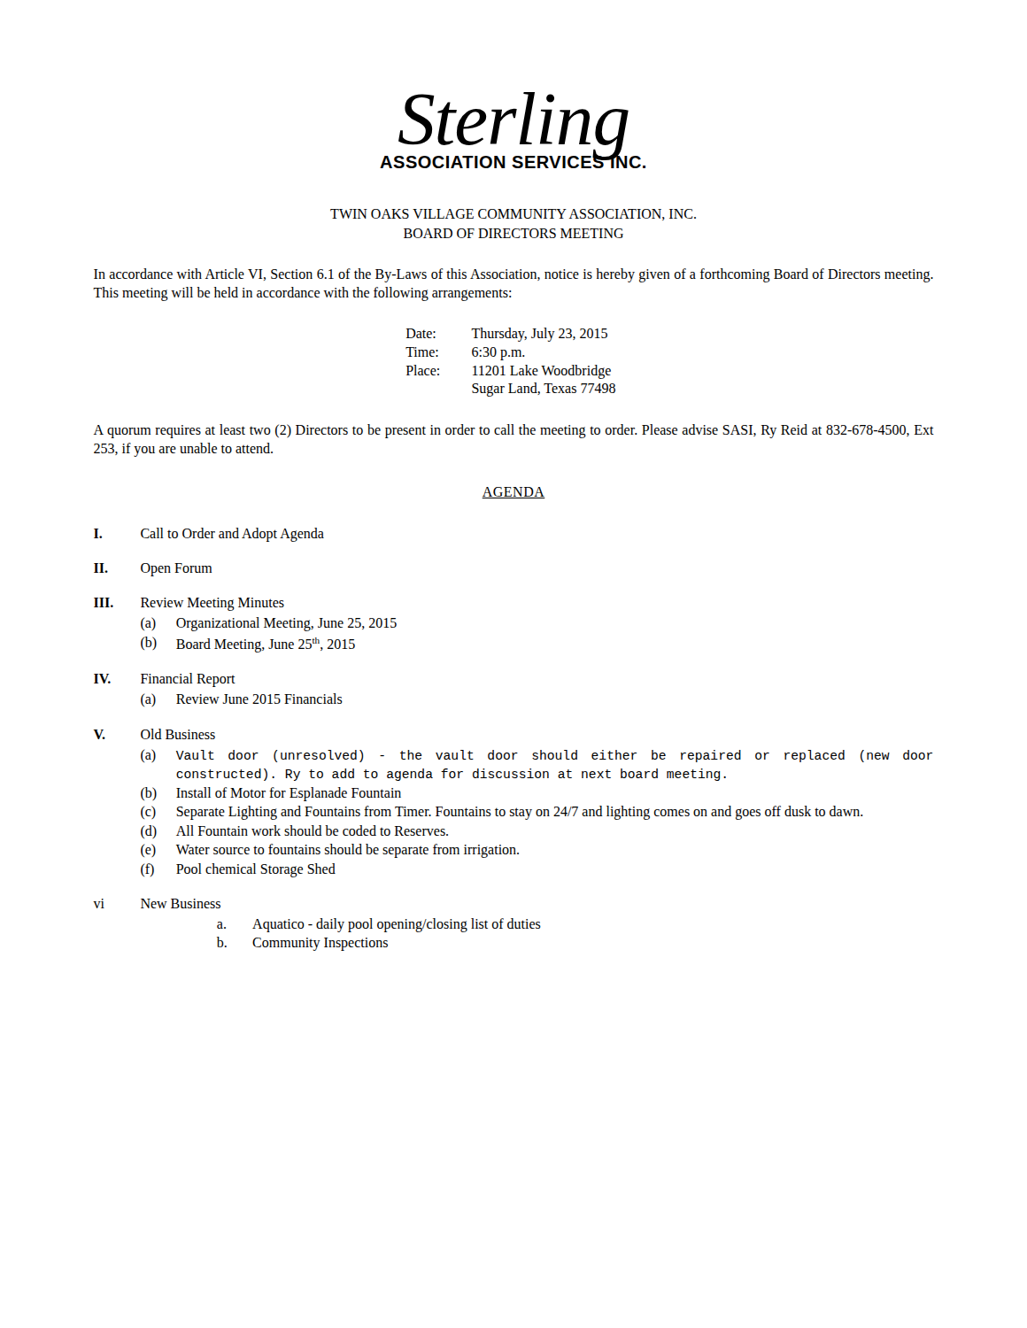Sterling ASSOCIATION SERVICES INC.
Twin Oaks Village Community Association, Inc.
Board of Directors Meeting
In accordance with Article VI, Section 6.1 of the By-Laws of this Association, notice is hereby given of a forthcoming Board of Directors meeting. This meeting will be held in accordance with the following arrangements:
| Date: | Thursday, July 23, 2015 |
| Time: | 6:30 p.m. |
| Place: | 11201 Lake Woodbridge |
| | Sugar Land, Texas 77498 |
A quorum requires at least two (2) Directors to be present in order to call the meeting to order. Please advise SASI, Ry Reid at 832-678-4500, Ext 253, if you are unable to attend.
AGENDA
I. Call to Order and Adopt Agenda
II. Open Forum
III. Review Meeting Minutes
(a) Organizational Meeting, June 25, 2015
(b) Board Meeting, June 25th, 2015
IV. Financial Report
(a) Review June 2015 Financials
V. Old Business
(a) Vault door (unresolved) - the vault door should either be repaired or replaced (new door constructed). Ry to add to agenda for discussion at next board meeting.
(b) Install of Motor for Esplanade Fountain
(c) Separate Lighting and Fountains from Timer. Fountains to stay on 24/7 and lighting comes on and goes off dusk to dawn.
(d) All Fountain work should be coded to Reserves.
(e) Water source to fountains should be separate from irrigation.
(f) Pool chemical Storage Shed
vi New Business
a. Aquatico - daily pool opening/closing list of duties
b. Community Inspections